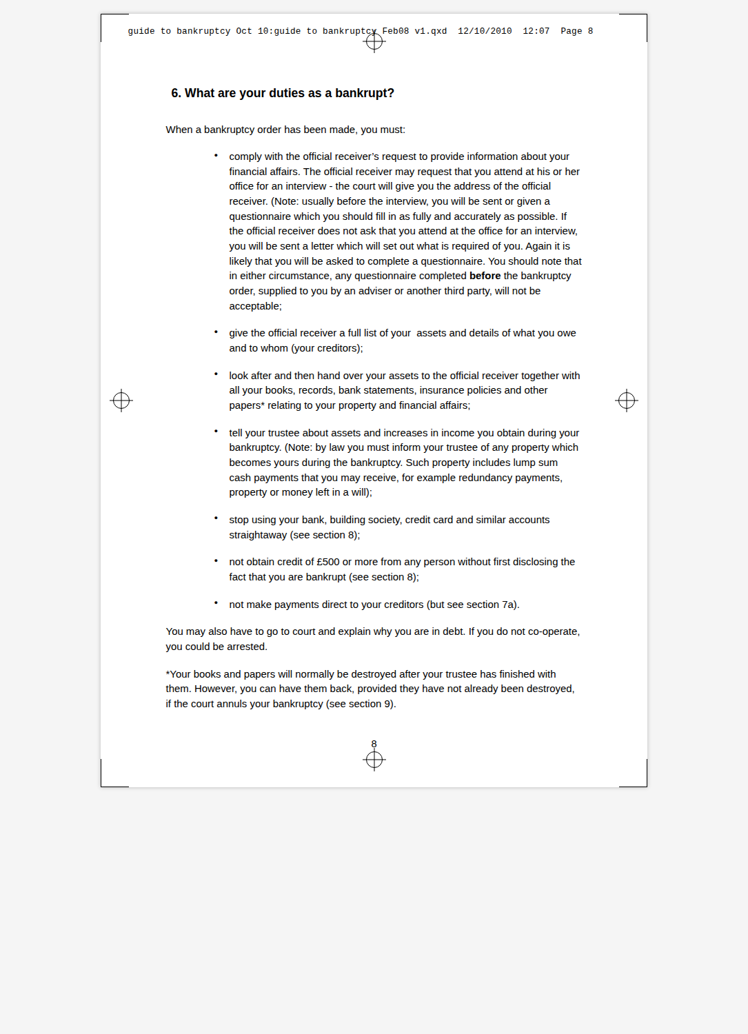guide to bankruptcy Oct 10:guide to bankruptcy Feb08 v1.qxd 12/10/2010 12:07 Page 8
6. What are your duties as a bankrupt?
When a bankruptcy order has been made, you must:
comply with the official receiver’s request to provide information about your financial affairs. The official receiver may request that you attend at his or her office for an interview - the court will give you the address of the official receiver. (Note: usually before the interview, you will be sent or given a questionnaire which you should fill in as fully and accurately as possible. If the official receiver does not ask that you attend at the office for an interview, you will be sent a letter which will set out what is required of you. Again it is likely that you will be asked to complete a questionnaire. You should note that in either circumstance, any questionnaire completed before the bankruptcy order, supplied to you by an adviser or another third party, will not be acceptable;
give the official receiver a full list of your assets and details of what you owe and to whom (your creditors);
look after and then hand over your assets to the official receiver together with all your books, records, bank statements, insurance policies and other papers* relating to your property and financial affairs;
tell your trustee about assets and increases in income you obtain during your bankruptcy. (Note: by law you must inform your trustee of any property which becomes yours during the bankruptcy. Such property includes lump sum cash payments that you may receive, for example redundancy payments, property or money left in a will);
stop using your bank, building society, credit card and similar accounts straightaway (see section 8);
not obtain credit of £500 or more from any person without first disclosing the fact that you are bankrupt (see section 8);
not make payments direct to your creditors (but see section 7a).
You may also have to go to court and explain why you are in debt. If you do not co-operate, you could be arrested.
*Your books and papers will normally be destroyed after your trustee has finished with them. However, you can have them back, provided they have not already been destroyed, if the court annuls your bankruptcy (see section 9).
8